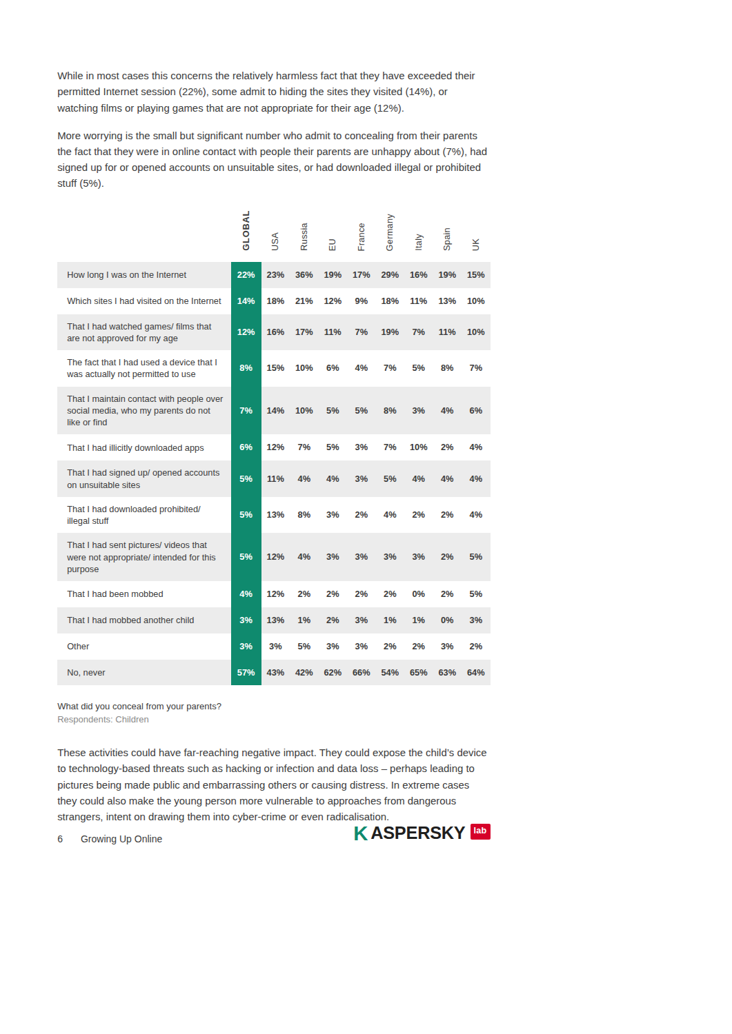While in most cases this concerns the relatively harmless fact that they have exceeded their permitted Internet session (22%), some admit to hiding the sites they visited (14%), or watching films or playing games that are not appropriate for their age (12%).
More worrying is the small but significant number who admit to concealing from their parents the fact that they were in online contact with people their parents are unhappy about (7%), had signed up for or opened accounts on unsuitable sites, or had downloaded illegal or prohibited stuff (5%).
| | GLOBAL | USA | Russia | EU | France | Germany | Italy | Spain | UK |
| --- | --- | --- | --- | --- | --- | --- | --- | --- | --- |
| How long I was on the Internet | 22% | 23% | 36% | 19% | 17% | 29% | 16% | 19% | 15% |
| Which sites I had visited on the Internet | 14% | 18% | 21% | 12% | 9% | 18% | 11% | 13% | 10% |
| That I had watched games/ films that are not approved for my age | 12% | 16% | 17% | 11% | 7% | 19% | 7% | 11% | 10% |
| The fact that I had used a device that I was actually not permitted to use | 8% | 15% | 10% | 6% | 4% | 7% | 5% | 8% | 7% |
| That I maintain contact with people over social media, who my parents do not like or find | 7% | 14% | 10% | 5% | 5% | 8% | 3% | 4% | 6% |
| That I had illicitly downloaded apps | 6% | 12% | 7% | 5% | 3% | 7% | 10% | 2% | 4% |
| That I had signed up/ opened accounts on unsuitable sites | 5% | 11% | 4% | 4% | 3% | 5% | 4% | 4% | 4% |
| That I had downloaded prohibited/ illegal stuff | 5% | 13% | 8% | 3% | 2% | 4% | 2% | 2% | 4% |
| That I had sent pictures/ videos that were not appropriate/ intended for this purpose | 5% | 12% | 4% | 3% | 3% | 3% | 3% | 2% | 5% |
| That I had been mobbed | 4% | 12% | 2% | 2% | 2% | 2% | 0% | 2% | 5% |
| That I had mobbed another child | 3% | 13% | 1% | 2% | 3% | 1% | 1% | 0% | 3% |
| Other | 3% | 3% | 5% | 3% | 3% | 2% | 2% | 3% | 2% |
| No, never | 57% | 43% | 42% | 62% | 66% | 54% | 65% | 63% | 64% |
What did you conceal from your parents?
Respondents: Children
These activities could have far-reaching negative impact. They could expose the child’s device to technology-based threats such as hacking or infection and data loss – perhaps leading to pictures being made public and embarrassing others or causing distress. In extreme cases they could also make the young person more vulnerable to approaches from dangerous strangers, intent on drawing them into cyber-crime or even radicalisation.
6 Growing Up Online
KASPERSKYlab